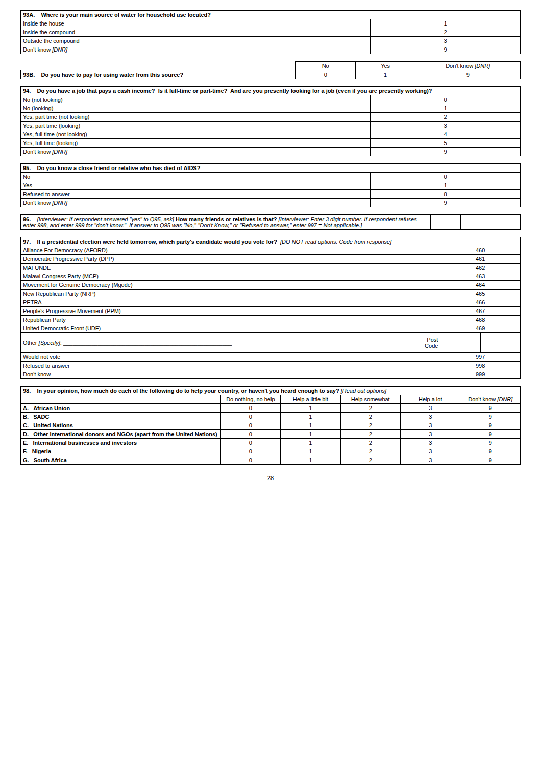| 93A. Where is your main source of water for household use located? |
| Inside the house | 1 |
| Inside the compound | 2 |
| Outside the compound | 3 |
| Don't know [DNR] | 9 |
| | No | Yes | Don't know [DNR] |
| 93B. Do you have to pay for using water from this source? | 0 | 1 | 9 |
| 94. Do you have a job that pays a cash income? Is it full-time or part-time? And are you presently looking for a job (even if you are presently working)? |
| No (not looking) | 0 |
| No (looking) | 1 |
| Yes, part time (not looking) | 2 |
| Yes, part time (looking) | 3 |
| Yes, full time (not looking) | 4 |
| Yes, full time (looking) | 5 |
| Don't know [DNR] | 9 |
| 95. Do you know a close friend or relative who has died of AIDS? |
| No | 0 |
| Yes | 1 |
| Refused to answer | 8 |
| Don't know [DNR] | 9 |
| 96. [Interviewer: If respondent answered "yes" to Q95, ask] How many friends or relatives is that? [Interviewer: Enter 3 digit number. If respondent refuses enter 998, and enter 999 for "don't know." If answer to Q95 was "No," "Don't Know," or "Refused to answer," enter 997 = Not applicable.] | | | |
| 97. If a presidential election were held tomorrow, which party's candidate would you vote for? [DO NOT read options. Code from response] |
| Alliance For Democracy (AFORD) | 460 |
| Democratic Progressive Party (DPP) | 461 |
| MAFUNDE | 462 |
| Malawi Congress Party (MCP) | 463 |
| Movement for Genuine Democracy (Mgode) | 464 |
| New Republican Party (NRP) | 465 |
| PETRA | 466 |
| People's Progressive Movement (PPM) | 467 |
| Republican Party | 468 |
| United Democratic Front (UDF) | 469 |
| Other [Specify] : ______________________________________________________ | Post Code | | |
| Would not vote | 997 |
| Refused to answer | 998 |
| Don't know | 999 |
| 98. In your opinion, how much do each of the following do to help your country, or haven't you heard enough to say? [Read out options] |
| | Do nothing, no help | Help a little bit | Help somewhat | Help a lot | Don't know [DNR] |
| A. African Union | 0 | 1 | 2 | 3 | 9 |
| B. SADC | 0 | 1 | 2 | 3 | 9 |
| C. United Nations | 0 | 1 | 2 | 3 | 9 |
| D. Other international donors and NGOs (apart from the United Nations) | 0 | 1 | 2 | 3 | 9 |
| E. International businesses and investors | 0 | 1 | 2 | 3 | 9 |
| F. Nigeria | 0 | 1 | 2 | 3 | 9 |
| G. South Africa | 0 | 1 | 2 | 3 | 9 |
28